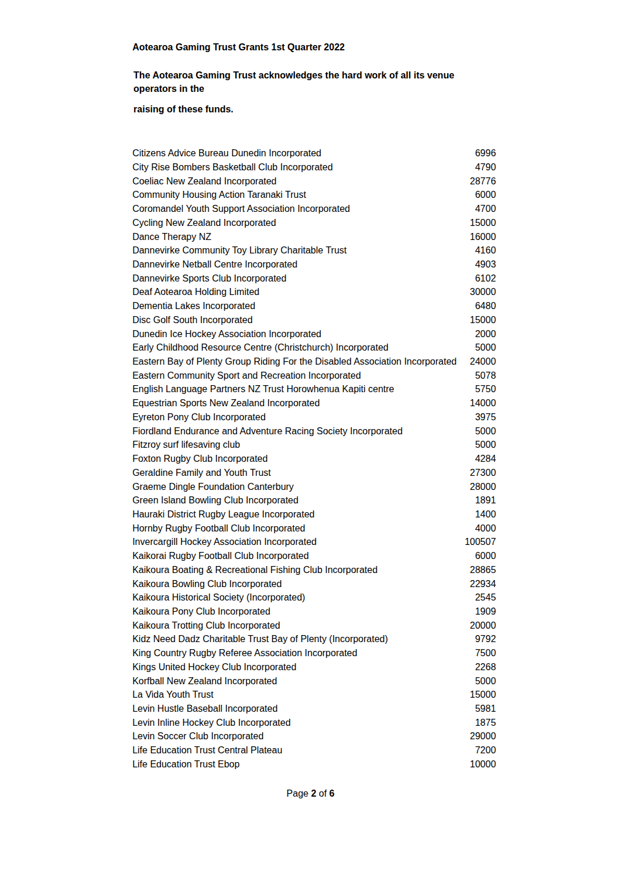Aotearoa Gaming Trust Grants 1st Quarter 2022
The Aotearoa Gaming Trust acknowledges the hard work of all its venue operators in the raising of these funds.
| Citizens Advice Bureau Dunedin Incorporated | 6996 |
| City Rise Bombers Basketball Club Incorporated | 4790 |
| Coeliac New Zealand Incorporated | 28776 |
| Community Housing Action Taranaki Trust | 6000 |
| Coromandel Youth Support Association Incorporated | 4700 |
| Cycling New Zealand Incorporated | 15000 |
| Dance Therapy NZ | 16000 |
| Dannevirke Community Toy Library Charitable Trust | 4160 |
| Dannevirke Netball Centre Incorporated | 4903 |
| Dannevirke Sports Club Incorporated | 6102 |
| Deaf Aotearoa Holding Limited | 30000 |
| Dementia Lakes Incorporated | 6480 |
| Disc Golf South Incorporated | 15000 |
| Dunedin Ice Hockey Association Incorporated | 2000 |
| Early Childhood Resource Centre (Christchurch) Incorporated | 5000 |
| Eastern Bay of Plenty Group Riding For the Disabled Association Incorporated | 24000 |
| Eastern Community Sport and Recreation Incorporated | 5078 |
| English Language Partners NZ Trust Horowhenua Kapiti centre | 5750 |
| Equestrian Sports New Zealand Incorporated | 14000 |
| Eyreton Pony Club Incorporated | 3975 |
| Fiordland Endurance and Adventure Racing Society Incorporated | 5000 |
| Fitzroy surf lifesaving club | 5000 |
| Foxton Rugby Club Incorporated | 4284 |
| Geraldine Family and Youth Trust | 27300 |
| Graeme Dingle Foundation Canterbury | 28000 |
| Green Island Bowling Club Incorporated | 1891 |
| Hauraki District Rugby League Incorporated | 1400 |
| Hornby Rugby Football Club Incorporated | 4000 |
| Invercargill Hockey Association Incorporated | 100507 |
| Kaikorai Rugby Football Club Incorporated | 6000 |
| Kaikoura Boating & Recreational Fishing Club Incorporated | 28865 |
| Kaikoura Bowling Club Incorporated | 22934 |
| Kaikoura Historical Society (Incorporated) | 2545 |
| Kaikoura Pony Club Incorporated | 1909 |
| Kaikoura Trotting Club Incorporated | 20000 |
| Kidz Need Dadz Charitable Trust Bay of Plenty (Incorporated) | 9792 |
| King Country Rugby Referee Association Incorporated | 7500 |
| Kings United Hockey Club Incorporated | 2268 |
| Korfball New Zealand Incorporated | 5000 |
| La Vida Youth Trust | 15000 |
| Levin Hustle Baseball Incorporated | 5981 |
| Levin Inline Hockey Club Incorporated | 1875 |
| Levin Soccer Club Incorporated | 29000 |
| Life Education Trust Central Plateau | 7200 |
| Life Education Trust Ebop | 10000 |
Page 2 of 6